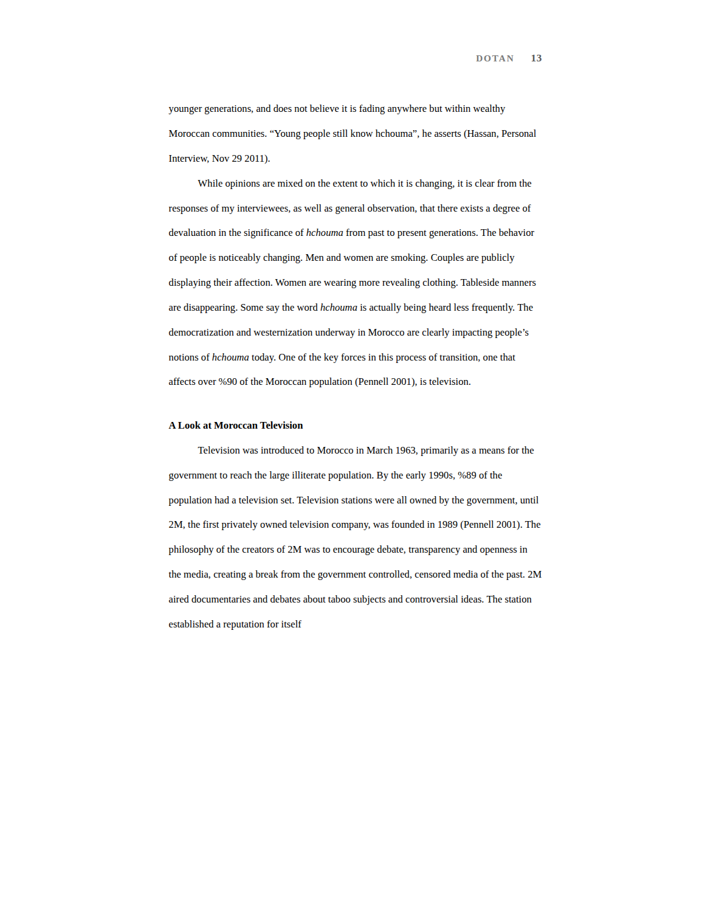DOTAN 13
younger generations, and does not believe it is fading anywhere but within wealthy Moroccan communities. “Young people still know hchouma”, he asserts (Hassan, Personal Interview, Nov 29 2011).
While opinions are mixed on the extent to which it is changing, it is clear from the responses of my interviewees, as well as general observation, that there exists a degree of devaluation in the significance of hchouma from past to present generations. The behavior of people is noticeably changing. Men and women are smoking. Couples are publicly displaying their affection. Women are wearing more revealing clothing. Tableside manners are disappearing. Some say the word hchouma is actually being heard less frequently. The democratization and westernization underway in Morocco are clearly impacting people’s notions of hchouma today. One of the key forces in this process of transition, one that affects over %90 of the Moroccan population (Pennell 2001), is television.
A Look at Moroccan Television
Television was introduced to Morocco in March 1963, primarily as a means for the government to reach the large illiterate population. By the early 1990s, %89 of the population had a television set. Television stations were all owned by the government, until 2M, the first privately owned television company, was founded in 1989 (Pennell 2001). The philosophy of the creators of 2M was to encourage debate, transparency and openness in the media, creating a break from the government controlled, censored media of the past. 2M aired documentaries and debates about taboo subjects and controversial ideas. The station established a reputation for itself